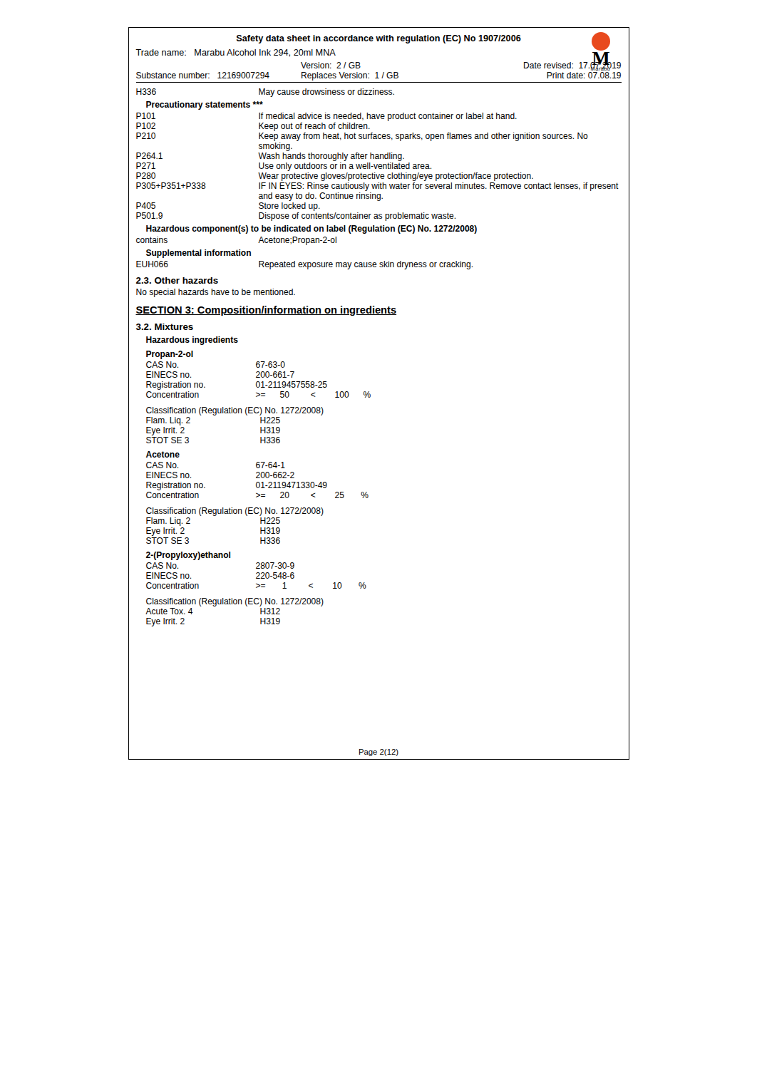M
Marabu
Safety data sheet in accordance with regulation (EC) No 1907/2006
Trade name: Marabu Alcohol Ink 294, 20ml MNA
| | Version: 2 / GB | Date revised: 17.07.2019 |
| Substance number: 12169007294 | Replaces Version: 1 / GB | Print date: 07.08.19 |
| H336 | May cause drowsiness or dizziness. |
Precautionary statements ***
| P101 | If medical advice is needed, have product container or label at hand. |
| P102 | Keep out of reach of children. |
| P210 | Keep away from heat, hot surfaces, sparks, open flames and other ignition sources. No smoking. |
| P264.1 | Wash hands thoroughly after handling. |
| P271 | Use only outdoors or in a well-ventilated area. |
| P280 | Wear protective gloves/protective clothing/eye protection/face protection. |
| P305+P351+P338 | IF IN EYES: Rinse cautiously with water for several minutes. Remove contact lenses, if present and easy to do. Continue rinsing. |
| P405 | Store locked up. |
| P501.9 | Dispose of contents/container as problematic waste. |
Hazardous component(s) to be indicated on label (Regulation (EC) No. 1272/2008)
| contains | Acetone;Propan-2-ol |
Supplemental information
| EUH066 | Repeated exposure may cause skin dryness or cracking. |
2.3. Other hazards
No special hazards have to be mentioned.
SECTION 3: Composition/information on ingredients
3.2. Mixtures
Hazardous ingredients
Propan-2-ol
| CAS No. | 67-63-0 |
| EINECS no. | 200-661-7 |
| Registration no. | 01-2119457558-25 |
| Concentration | >= 50 < 100 % |
Classification (Regulation (EC) No. 1272/2008)
| Flam. Liq. 2 | H225 |
| Eye Irrit. 2 | H319 |
| STOT SE 3 | H336 |
Acetone
| CAS No. | 67-64-1 |
| EINECS no. | 200-662-2 |
| Registration no. | 01-2119471330-49 |
| Concentration | >= 20 < 25 % |
Classification (Regulation (EC) No. 1272/2008)
| Flam. Liq. 2 | H225 |
| Eye Irrit. 2 | H319 |
| STOT SE 3 | H336 |
2-(Propyloxy)ethanol
| CAS No. | 2807-30-9 |
| EINECS no. | 220-548-6 |
| Concentration | >= 1 < 10 % |
Classification (Regulation (EC) No. 1272/2008)
| Acute Tox. 4 | H312 |
| Eye Irrit. 2 | H319 |
Page 2(12)